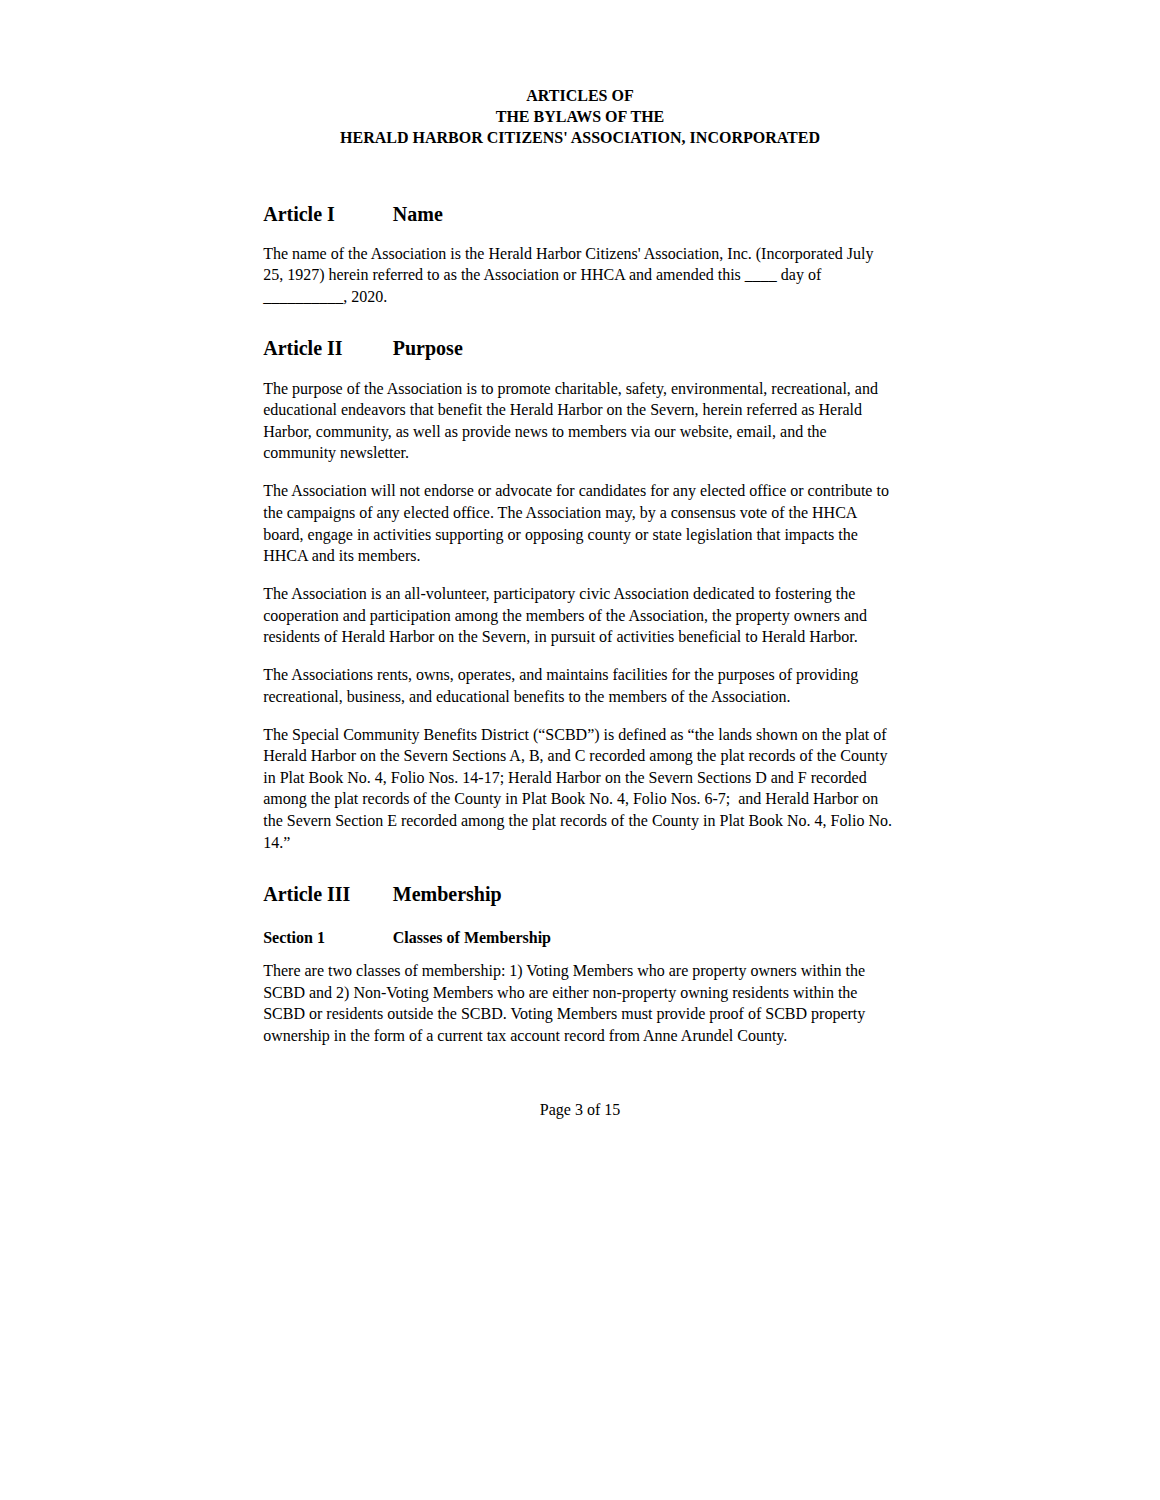ARTICLES OF
THE BYLAWS OF THE
HERALD HARBOR CITIZENS' ASSOCIATION, INCORPORATED
Article IName
The name of the Association is the Herald Harbor Citizens' Association, Inc. (Incorporated July 25, 1927) herein referred to as the Association or HHCA and amended this ____ day of __________, 2020.
Article IIPurpose
The purpose of the Association is to promote charitable, safety, environmental, recreational, and educational endeavors that benefit the Herald Harbor on the Severn, herein referred as Herald Harbor, community, as well as provide news to members via our website, email, and the community newsletter.
The Association will not endorse or advocate for candidates for any elected office or contribute to the campaigns of any elected office. The Association may, by a consensus vote of the HHCA board, engage in activities supporting or opposing county or state legislation that impacts the HHCA and its members.
The Association is an all-volunteer, participatory civic Association dedicated to fostering the cooperation and participation among the members of the Association, the property owners and residents of Herald Harbor on the Severn, in pursuit of activities beneficial to Herald Harbor.
The Associations rents, owns, operates, and maintains facilities for the purposes of providing recreational, business, and educational benefits to the members of the Association.
The Special Community Benefits District (“SCBD”) is defined as “the lands shown on the plat of Herald Harbor on the Severn Sections A, B, and C recorded among the plat records of the County in Plat Book No. 4, Folio Nos. 14-17; Herald Harbor on the Severn Sections D and F recorded among the plat records of the County in Plat Book No. 4, Folio Nos. 6-7; and Herald Harbor on the Severn Section E recorded among the plat records of the County in Plat Book No. 4, Folio No. 14.”
Article IIIMembership
Section 1 Classes of Membership
There are two classes of membership: 1) Voting Members who are property owners within the SCBD and 2) Non-Voting Members who are either non-property owning residents within the SCBD or residents outside the SCBD. Voting Members must provide proof of SCBD property ownership in the form of a current tax account record from Anne Arundel County.
Page 3 of 15